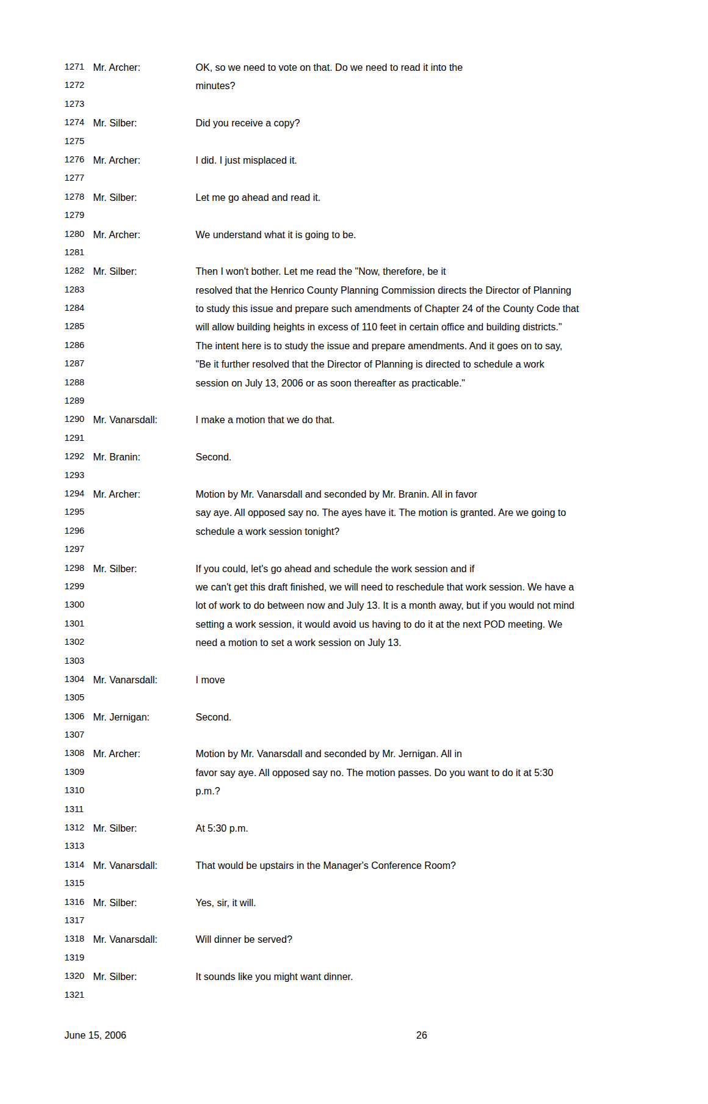1271
Mr. Archer:
OK, so we need to vote on that. Do we need to read it into the
1272
minutes?
1273
1274
Mr. Silber:
Did you receive a copy?
1275
1276
Mr. Archer:
I did. I just misplaced it.
1277
1278
Mr. Silber:
Let me go ahead and read it.
1279
1280
Mr. Archer:
We understand what it is going to be.
1281
1282
Mr. Silber:
Then I won't bother. Let me read the "Now, therefore, be it
1283
resolved that the Henrico County Planning Commission directs the Director of Planning
1284
to study this issue and prepare such amendments of Chapter 24 of the County Code that
1285
will allow building heights in excess of 110 feet in certain office and building districts."
1286
The intent here is to study the issue and prepare amendments. And it goes on to say,
1287
"Be it further resolved that the Director of Planning is directed to schedule a work
1288
session on July 13, 2006 or as soon thereafter as practicable."
1289
1290
Mr. Vanarsdall:
I make a motion that we do that.
1291
1292
Mr. Branin:
Second.
1293
1294
Mr. Archer:
Motion by Mr. Vanarsdall and seconded by Mr. Branin. All in favor
1295
say aye. All opposed say no. The ayes have it. The motion is granted. Are we going to
1296
schedule a work session tonight?
1297
1298
Mr. Silber:
If you could, let's go ahead and schedule the work session and if
1299
we can't get this draft finished, we will need to reschedule that work session. We have a
1300
lot of work to do between now and July 13. It is a month away, but if you would not mind
1301
setting a work session, it would avoid us having to do it at the next POD meeting. We
1302
need a motion to set a work session on July 13.
1303
1304
Mr. Vanarsdall:
I move
1305
1306
Mr. Jernigan:
Second.
1307
1308
Mr. Archer:
Motion by Mr. Vanarsdall and seconded by Mr. Jernigan. All in
1309
favor say aye. All opposed say no. The motion passes. Do you want to do it at 5:30
1310
p.m.?
1311
1312
Mr. Silber:
At 5:30 p.m.
1313
1314
Mr. Vanarsdall:
That would be upstairs in the Manager's Conference Room?
1315
1316
Mr. Silber:
Yes, sir, it will.
1317
1318
Mr. Vanarsdall:
Will dinner be served?
1319
1320
Mr. Silber:
It sounds like you might want dinner.
1321
June 15, 2006
26